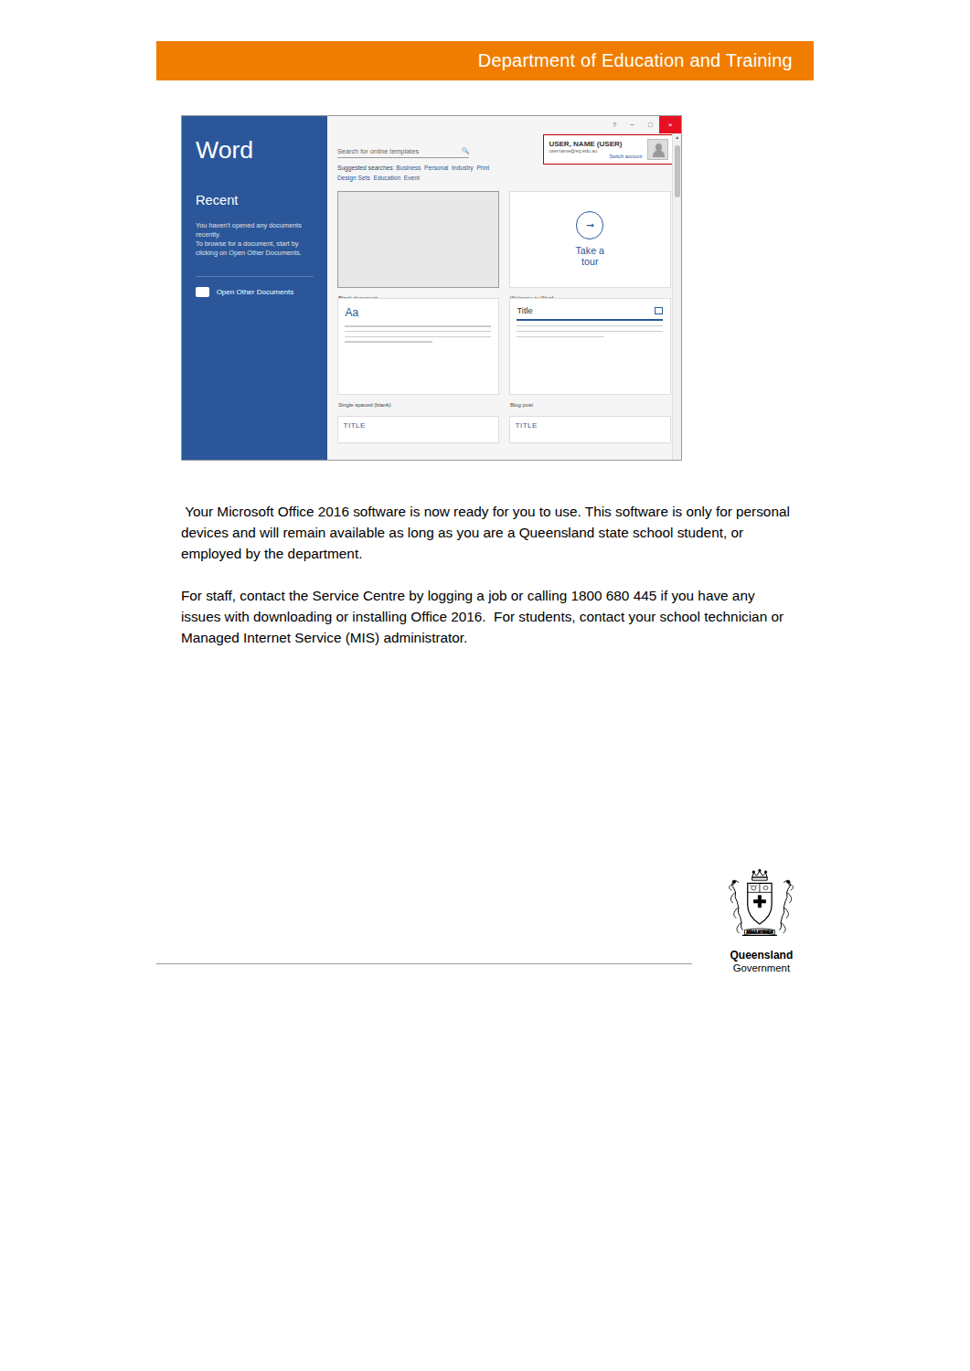Department of Education and Training
Word
Recent
You haven't opened any documents recently.
To browse for a document, start by clicking on Open Other Documents.
Open Other Documents
? − □ ×
Search for online templates 🔍
Suggested searches: Business Personal Industry Print
Design Sets Education Event
USER, NAME (USER)
username@eq.edu.au
Switch account
Blank document
➞
Take a
tour
Welcome to Word
Aa
Single spaced (blank)
Title
Blog post
TITLE
TITLE
▲
Your Microsoft Office 2016 software is now ready for you to use. This software is only for personal devices and will remain available as long as you are a Queensland state school student, or employed by the department.
For staff, contact the Service Centre by logging a job or calling 1800 680 445 if you have any issues with downloading or installing Office 2016. For students, contact your school technician or Managed Internet Service (MIS) administrator.
AUDAX AT FIDELIS
Queensland
Government